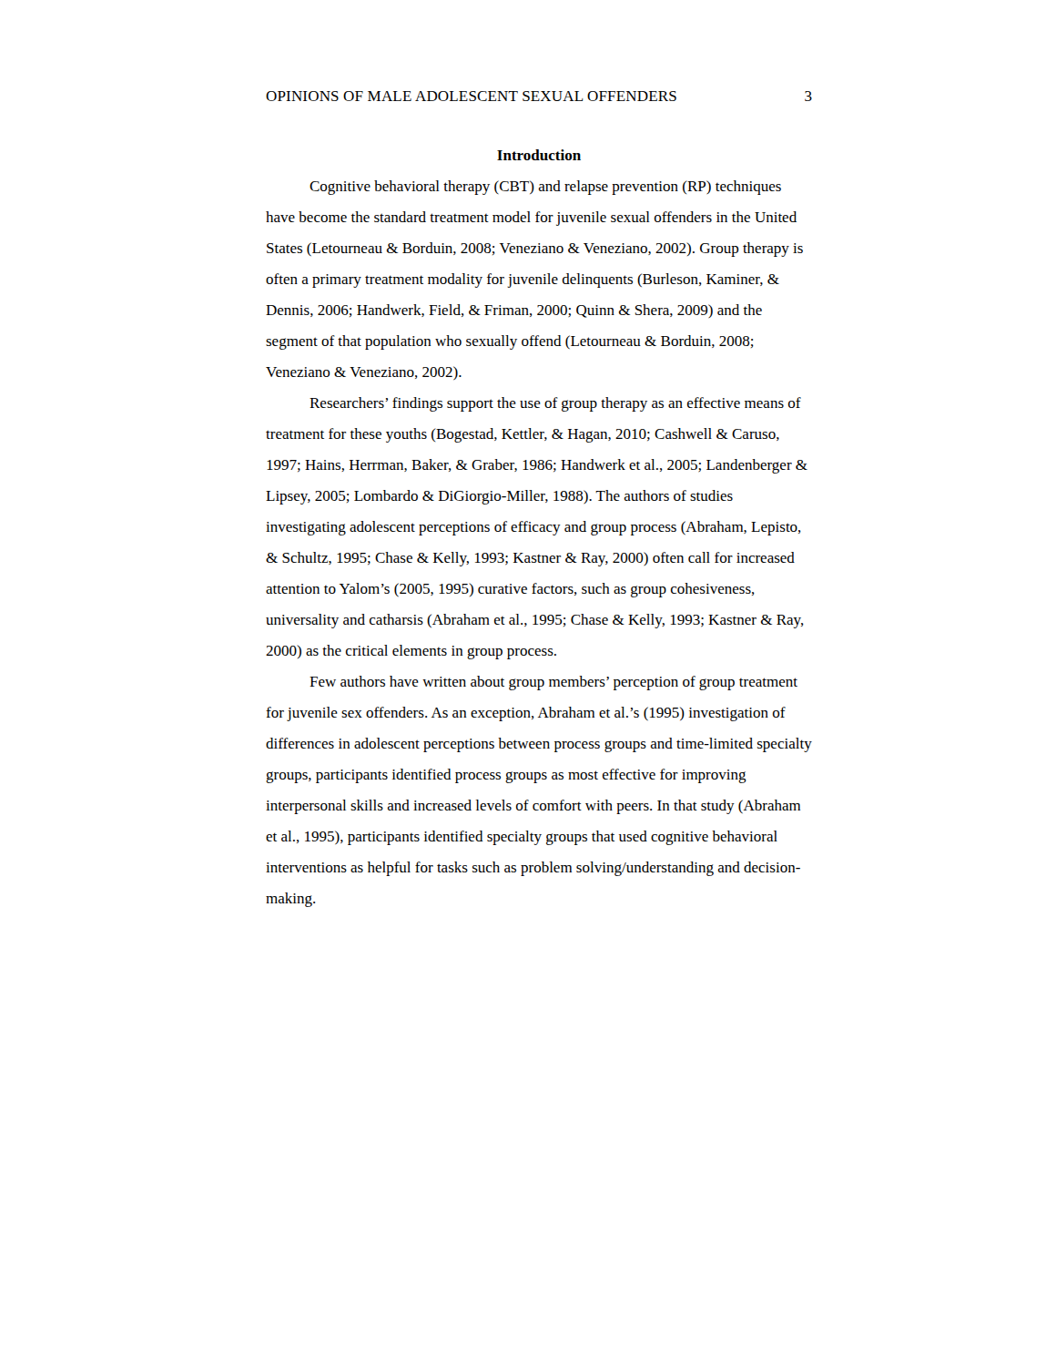Opinions of Male Adolescent Sexual Offenders 3
Introduction
Cognitive behavioral therapy (CBT) and relapse prevention (RP) techniques have become the standard treatment model for juvenile sexual offenders in the United States (Letourneau & Borduin, 2008; Veneziano & Veneziano, 2002). Group therapy is often a primary treatment modality for juvenile delinquents (Burleson, Kaminer, & Dennis, 2006; Handwerk, Field, & Friman, 2000; Quinn & Shera, 2009) and the segment of that population who sexually offend (Letourneau & Borduin, 2008; Veneziano & Veneziano, 2002).
Researchers’ findings support the use of group therapy as an effective means of treatment for these youths (Bogestad, Kettler, & Hagan, 2010; Cashwell & Caruso, 1997; Hains, Herrman, Baker, & Graber, 1986; Handwerk et al., 2005; Landenberger & Lipsey, 2005; Lombardo & DiGiorgio-Miller, 1988). The authors of studies investigating adolescent perceptions of efficacy and group process (Abraham, Lepisto, & Schultz, 1995; Chase & Kelly, 1993; Kastner & Ray, 2000) often call for increased attention to Yalom’s (2005, 1995) curative factors, such as group cohesiveness, universality and catharsis (Abraham et al., 1995; Chase & Kelly, 1993; Kastner & Ray, 2000) as the critical elements in group process.
Few authors have written about group members’ perception of group treatment for juvenile sex offenders. As an exception, Abraham et al.’s (1995) investigation of differences in adolescent perceptions between process groups and time-limited specialty groups, participants identified process groups as most effective for improving interpersonal skills and increased levels of comfort with peers. In that study (Abraham et al., 1995), participants identified specialty groups that used cognitive behavioral interventions as helpful for tasks such as problem solving/understanding and decision-making.